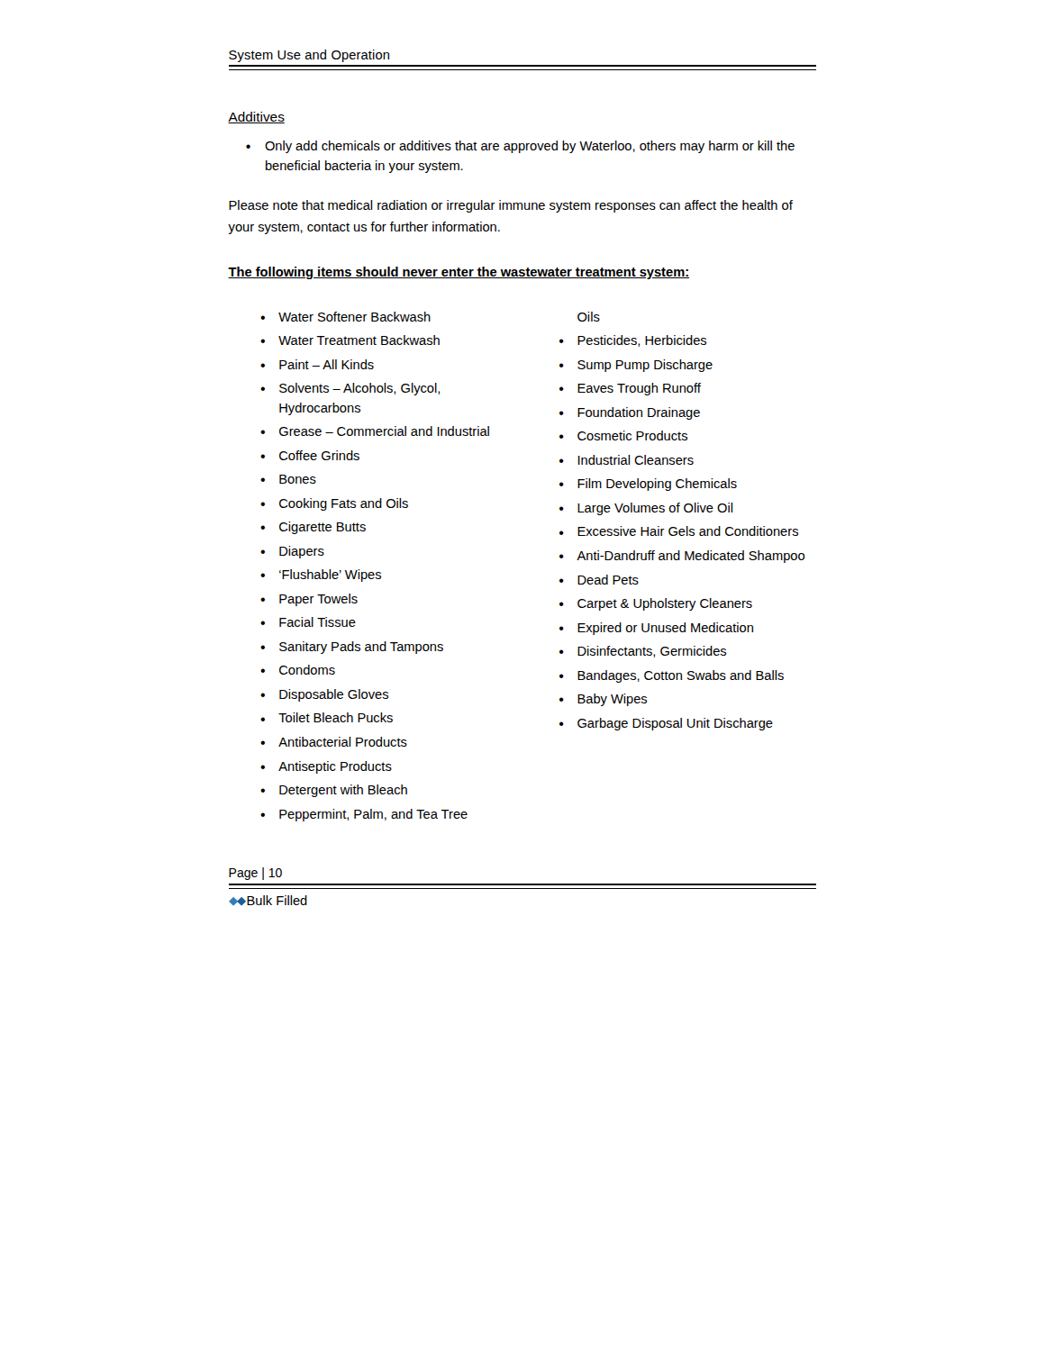System Use and Operation
Additives
Only add chemicals or additives that are approved by Waterloo, others may harm or kill the beneficial bacteria in your system.
Please note that medical radiation or irregular immune system responses can affect the health of your system, contact us for further information.
The following items should never enter the wastewater treatment system:
Water Softener Backwash
Water Treatment Backwash
Paint – All Kinds
Solvents – Alcohols, Glycol, Hydrocarbons
Grease – Commercial and Industrial
Coffee Grinds
Bones
Cooking Fats and Oils
Cigarette Butts
Diapers
‘Flushable’ Wipes
Paper Towels
Facial Tissue
Sanitary Pads and Tampons
Condoms
Disposable Gloves
Toilet Bleach Pucks
Antibacterial Products
Antiseptic Products
Detergent with Bleach
Peppermint, Palm, and Tea Tree
Oils
Pesticides, Herbicides
Sump Pump Discharge
Eaves Trough Runoff
Foundation Drainage
Cosmetic Products
Industrial Cleansers
Film Developing Chemicals
Large Volumes of Olive Oil
Excessive Hair Gels and Conditioners
Anti-Dandruff and Medicated Shampoo
Dead Pets
Carpet & Upholstery Cleaners
Expired or Unused Medication
Disinfectants, Germicides
Bandages, Cotton Swabs and Balls
Baby Wipes
Garbage Disposal Unit Discharge
Page | 10
◆◆Bulk Filled